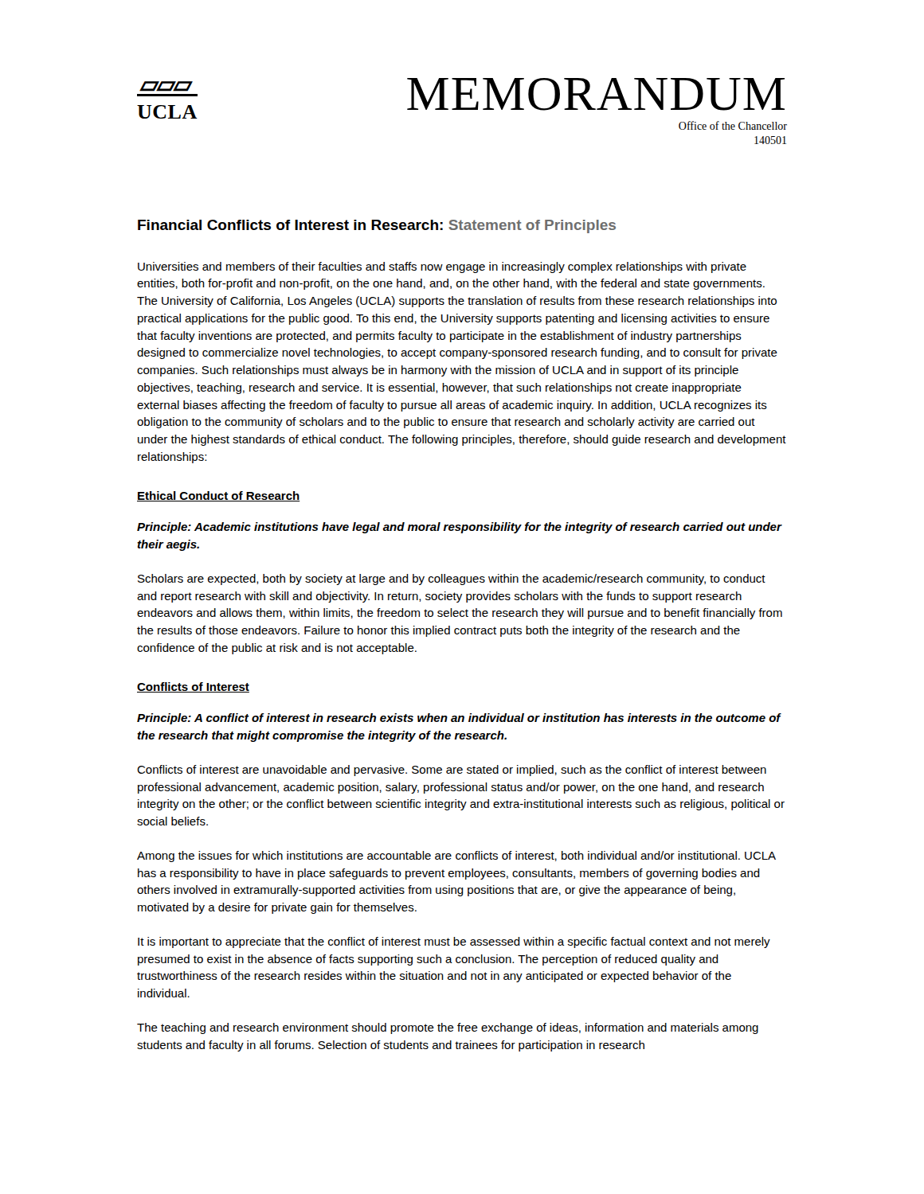▱▱▱
UCLA
MEMORANDUM
Office of the Chancellor
140501
Financial Conflicts of Interest in Research: Statement of Principles
Universities and members of their faculties and staffs now engage in increasingly complex relationships with private entities, both for-profit and non-profit, on the one hand, and, on the other hand, with the federal and state governments. The University of California, Los Angeles (UCLA) supports the translation of results from these research relationships into practical applications for the public good. To this end, the University supports patenting and licensing activities to ensure that faculty inventions are protected, and permits faculty to participate in the establishment of industry partnerships designed to commercialize novel technologies, to accept company-sponsored research funding, and to consult for private companies. Such relationships must always be in harmony with the mission of UCLA and in support of its principle objectives, teaching, research and service. It is essential, however, that such relationships not create inappropriate external biases affecting the freedom of faculty to pursue all areas of academic inquiry. In addition, UCLA recognizes its obligation to the community of scholars and to the public to ensure that research and scholarly activity are carried out under the highest standards of ethical conduct. The following principles, therefore, should guide research and development relationships:
Ethical Conduct of Research
Principle: Academic institutions have legal and moral responsibility for the integrity of research carried out under their aegis.
Scholars are expected, both by society at large and by colleagues within the academic/research community, to conduct and report research with skill and objectivity. In return, society provides scholars with the funds to support research endeavors and allows them, within limits, the freedom to select the research they will pursue and to benefit financially from the results of those endeavors. Failure to honor this implied contract puts both the integrity of the research and the confidence of the public at risk and is not acceptable.
Conflicts of Interest
Principle: A conflict of interest in research exists when an individual or institution has interests in the outcome of the research that might compromise the integrity of the research.
Conflicts of interest are unavoidable and pervasive. Some are stated or implied, such as the conflict of interest between professional advancement, academic position, salary, professional status and/or power, on the one hand, and research integrity on the other; or the conflict between scientific integrity and extra-institutional interests such as religious, political or social beliefs.
Among the issues for which institutions are accountable are conflicts of interest, both individual and/or institutional. UCLA has a responsibility to have in place safeguards to prevent employees, consultants, members of governing bodies and others involved in extramurally-supported activities from using positions that are, or give the appearance of being, motivated by a desire for private gain for themselves.
It is important to appreciate that the conflict of interest must be assessed within a specific factual context and not merely presumed to exist in the absence of facts supporting such a conclusion. The perception of reduced quality and trustworthiness of the research resides within the situation and not in any anticipated or expected behavior of the individual.
The teaching and research environment should promote the free exchange of ideas, information and materials among students and faculty in all forums. Selection of students and trainees for participation in research